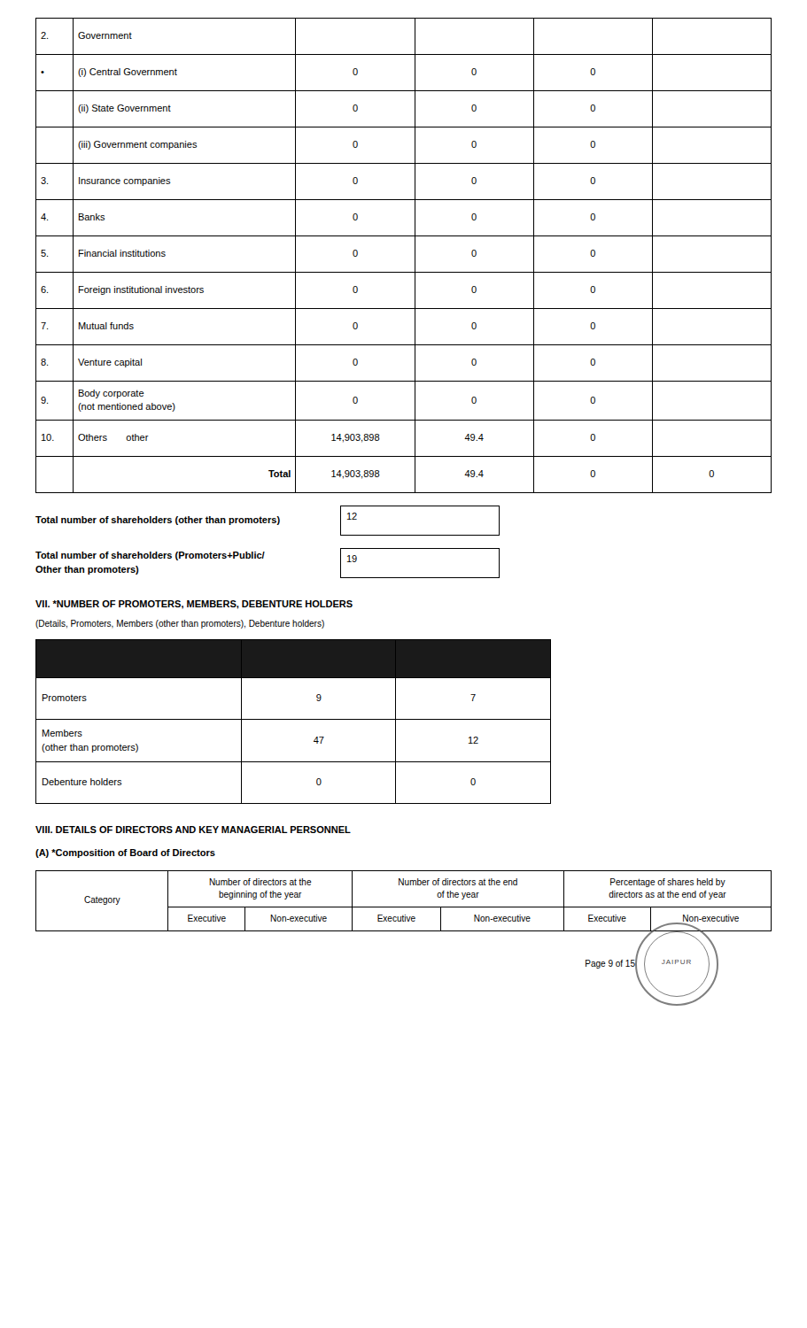| 2. | Government | | | | |
| • | (i) Central Government | 0 | 0 | 0 | |
| | (ii) State Government | 0 | 0 | 0 | |
| | (iii) Government companies | 0 | 0 | 0 | |
| 3. | Insurance companies | 0 | 0 | 0 | |
| 4. | Banks | 0 | 0 | 0 | |
| 5. | Financial institutions | 0 | 0 | 0 | |
| 6. | Foreign institutional investors | 0 | 0 | 0 | |
| 7. | Mutual funds | 0 | 0 | 0 | |
| 8. | Venture capital | 0 | 0 | 0 | |
| 9. | Body corporate (not mentioned above) | 0 | 0 | 0 | |
| 10. | Others other | 14,903,898 | 49.4 | 0 | |
| | Total | 14,903,898 | 49.4 | 0 | 0 |
Total number of shareholders (other than promoters) 12
Total number of shareholders (Promoters+Public/
Other than promoters) 19
VII. *NUMBER OF PROMOTERS, MEMBERS, DEBENTURE HOLDERS
(Details, Promoters, Members (other than promoters), Debenture holders)
| Promoters | 9 | 7 |
| Members (other than promoters) | 47 | 12 |
| Debenture holders | 0 | 0 |
VIII. DETAILS OF DIRECTORS AND KEY MANAGERIAL PERSONNEL
(A) *Composition of Board of Directors
| Category | Number of directors at the beginning of the year | Number of directors at the end of the year | Percentage of shares held by directors as at the end of year |
| --- | --- | --- | --- |
| Executive | Non-executive | Executive | Non-executive | Executive | Non-executive |
JAIPUR
Page 9 of 15